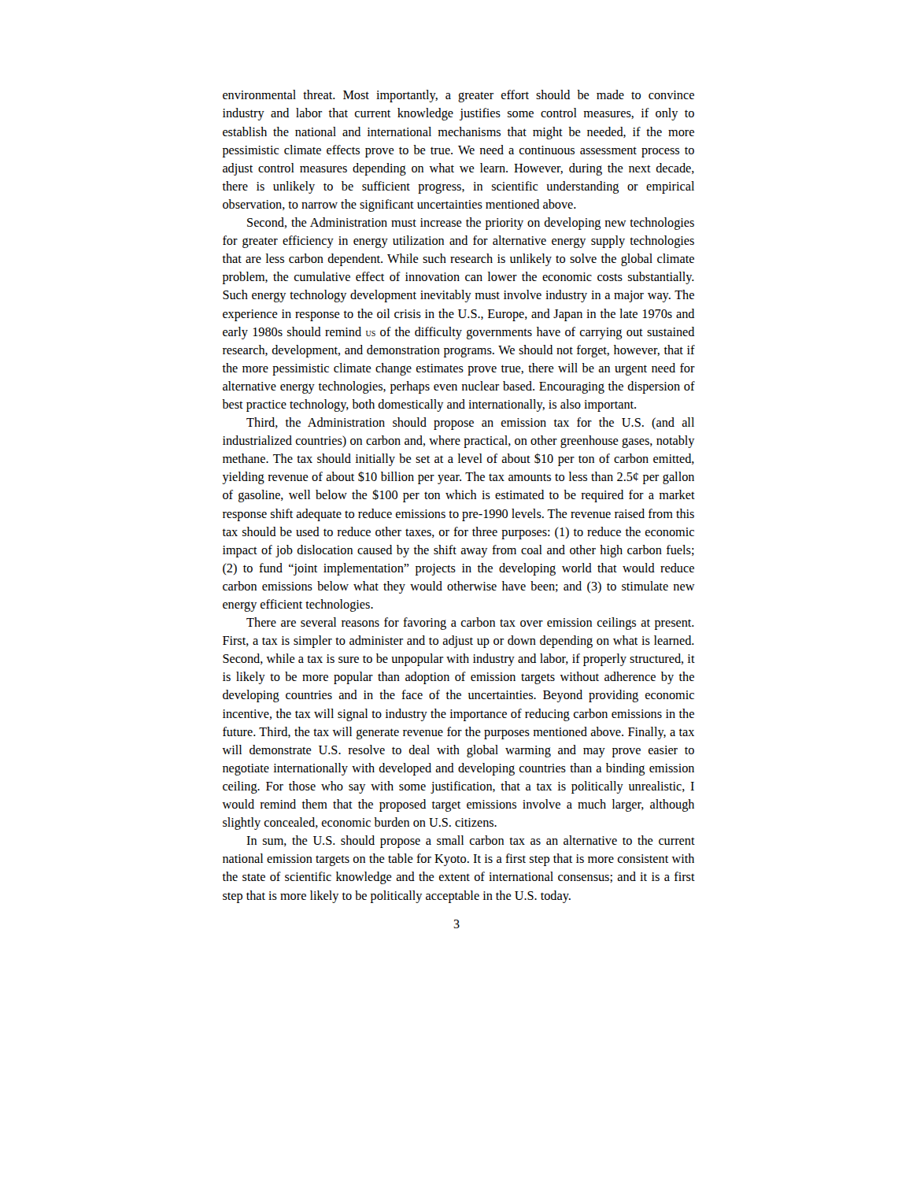environmental threat. Most importantly, a greater effort should be made to convince industry and labor that current knowledge justifies some control measures, if only to establish the national and international mechanisms that might be needed, if the more pessimistic climate effects prove to be true. We need a continuous assessment process to adjust control measures depending on what we learn. However, during the next decade, there is unlikely to be sufficient progress, in scientific understanding or empirical observation, to narrow the significant uncertainties mentioned above.
Second, the Administration must increase the priority on developing new technologies for greater efficiency in energy utilization and for alternative energy supply technologies that are less carbon dependent. While such research is unlikely to solve the global climate problem, the cumulative effect of innovation can lower the economic costs substantially. Such energy technology development inevitably must involve industry in a major way. The experience in response to the oil crisis in the U.S., Europe, and Japan in the late 1970s and early 1980s should remind us of the difficulty governments have of carrying out sustained research, development, and demonstration programs. We should not forget, however, that if the more pessimistic climate change estimates prove true, there will be an urgent need for alternative energy technologies, perhaps even nuclear based. Encouraging the dispersion of best practice technology, both domestically and internationally, is also important.
Third, the Administration should propose an emission tax for the U.S. (and all industrialized countries) on carbon and, where practical, on other greenhouse gases, notably methane. The tax should initially be set at a level of about $10 per ton of carbon emitted, yielding revenue of about $10 billion per year. The tax amounts to less than 2.5¢ per gallon of gasoline, well below the $100 per ton which is estimated to be required for a market response shift adequate to reduce emissions to pre-1990 levels. The revenue raised from this tax should be used to reduce other taxes, or for three purposes: (1) to reduce the economic impact of job dislocation caused by the shift away from coal and other high carbon fuels; (2) to fund “joint implementation” projects in the developing world that would reduce carbon emissions below what they would otherwise have been; and (3) to stimulate new energy efficient technologies.
There are several reasons for favoring a carbon tax over emission ceilings at present. First, a tax is simpler to administer and to adjust up or down depending on what is learned. Second, while a tax is sure to be unpopular with industry and labor, if properly structured, it is likely to be more popular than adoption of emission targets without adherence by the developing countries and in the face of the uncertainties. Beyond providing economic incentive, the tax will signal to industry the importance of reducing carbon emissions in the future. Third, the tax will generate revenue for the purposes mentioned above. Finally, a tax will demonstrate U.S. resolve to deal with global warming and may prove easier to negotiate internationally with developed and developing countries than a binding emission ceiling. For those who say with some justification, that a tax is politically unrealistic, I would remind them that the proposed target emissions involve a much larger, although slightly concealed, economic burden on U.S. citizens.
In sum, the U.S. should propose a small carbon tax as an alternative to the current national emission targets on the table for Kyoto. It is a first step that is more consistent with the state of scientific knowledge and the extent of international consensus; and it is a first step that is more likely to be politically acceptable in the U.S. today.
3